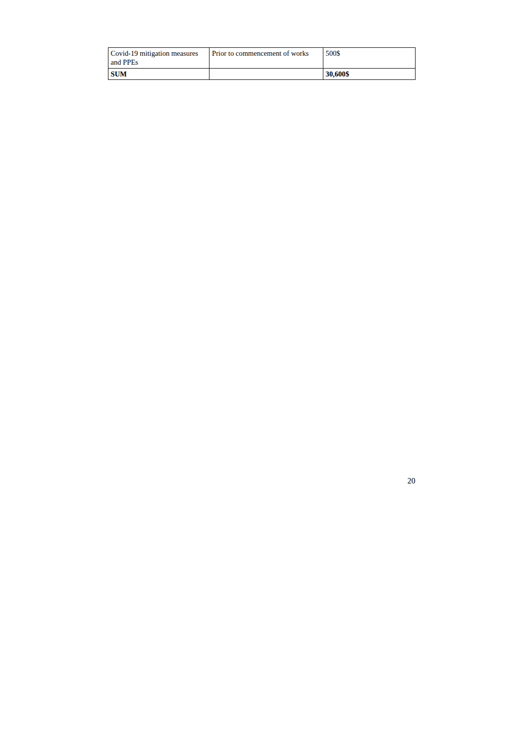| Covid-19 mitigation measures and PPEs | Prior to commencement of works | 500$ |
| SUM | | 30,600$ |
20